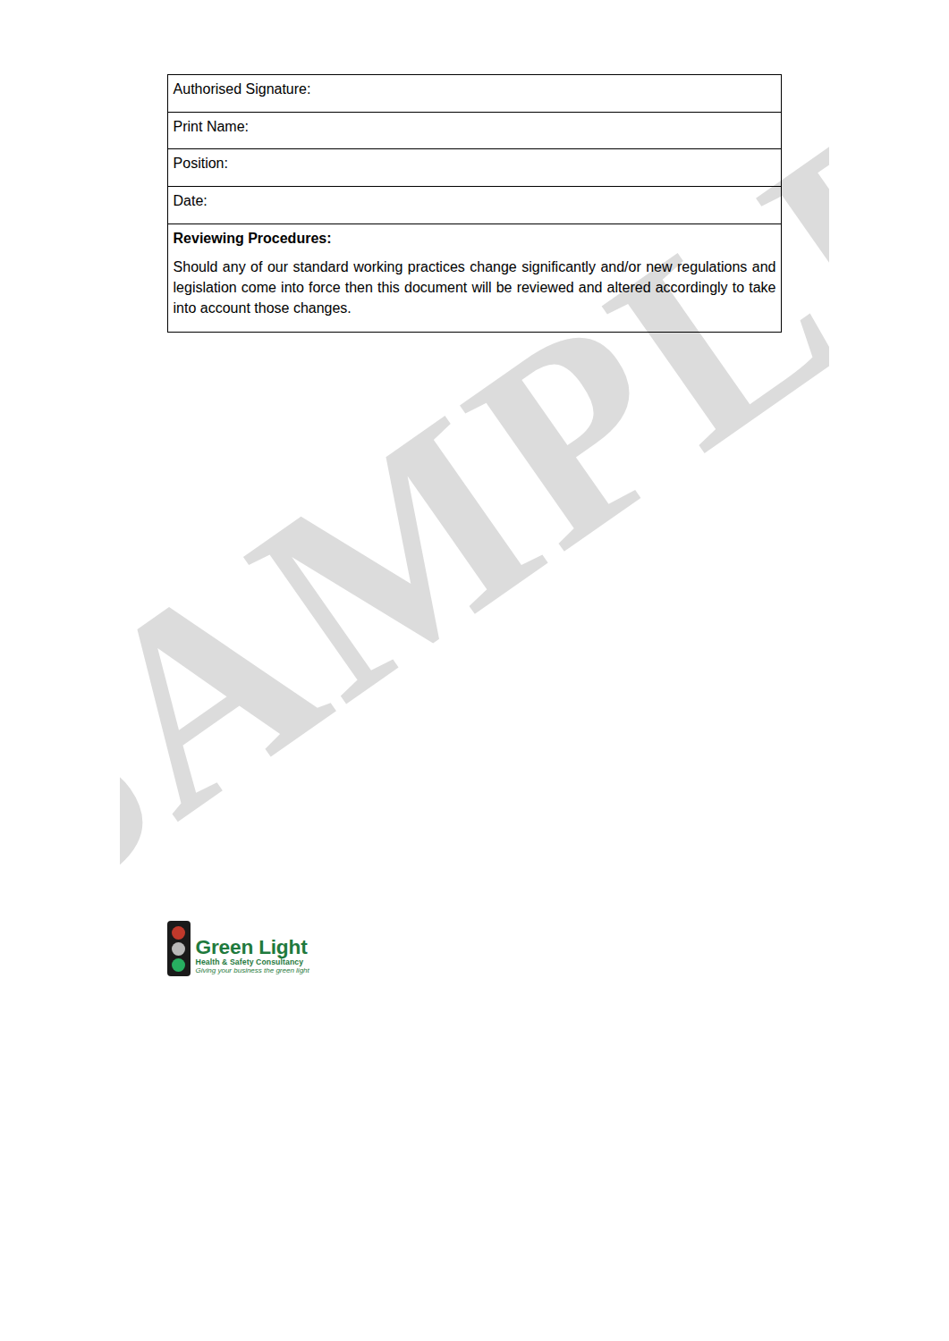SAMPLE
| Authorised Signature: |
| Print Name: |
| Position: |
| Date: |
| Reviewing Procedures: Should any of our standard working practices change significantly and/or new regulations and legislation come into force then this document will be reviewed and altered accordingly to take into account those changes. |
Green Light
Health & Safety Consultancy
Giving your business the green light